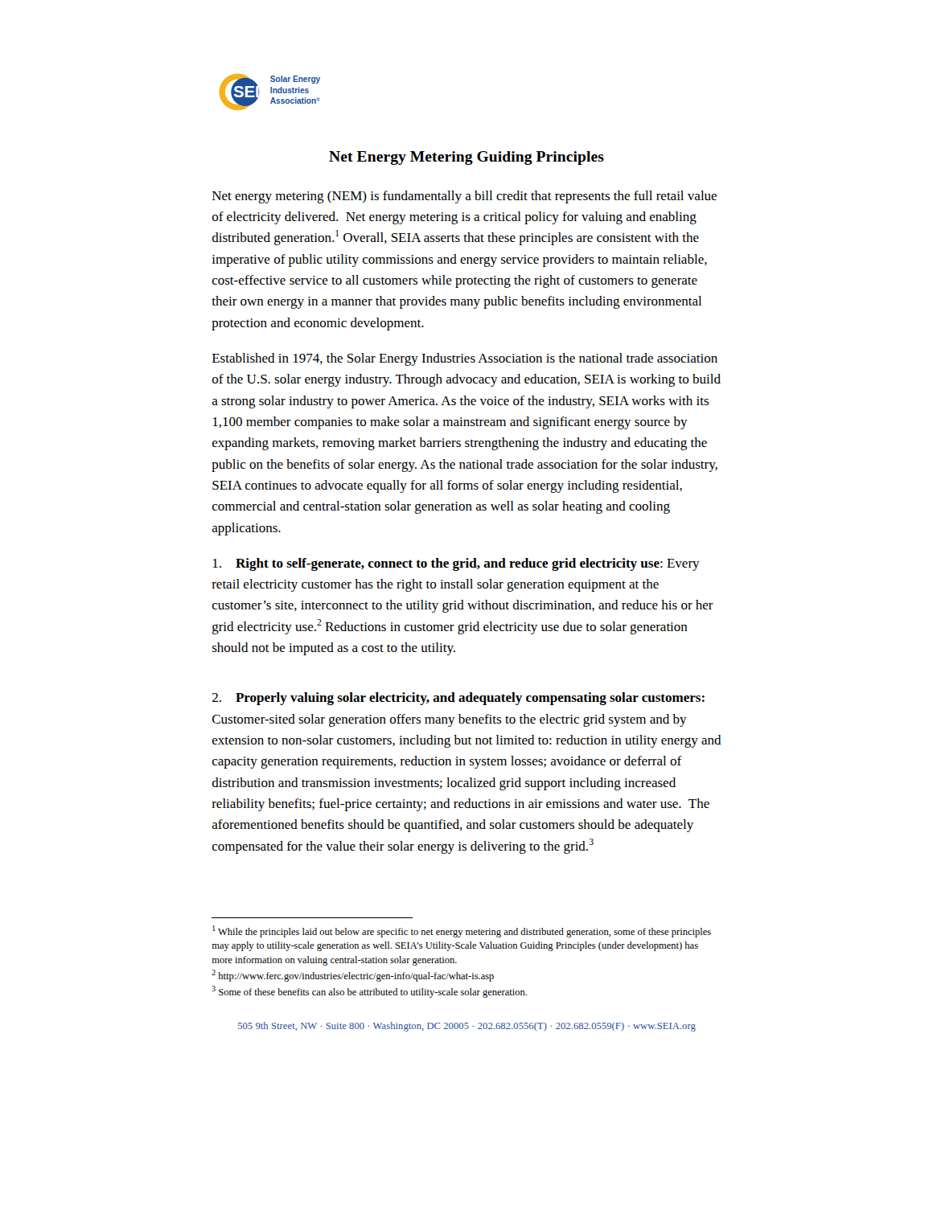SEIA Solar Energy Industries Association®
Net Energy Metering Guiding Principles
Net energy metering (NEM) is fundamentally a bill credit that represents the full retail value of electricity delivered. Net energy metering is a critical policy for valuing and enabling distributed generation.1 Overall, SEIA asserts that these principles are consistent with the imperative of public utility commissions and energy service providers to maintain reliable, cost-effective service to all customers while protecting the right of customers to generate their own energy in a manner that provides many public benefits including environmental protection and economic development.
Established in 1974, the Solar Energy Industries Association is the national trade association of the U.S. solar energy industry. Through advocacy and education, SEIA is working to build a strong solar industry to power America. As the voice of the industry, SEIA works with its 1,100 member companies to make solar a mainstream and significant energy source by expanding markets, removing market barriers strengthening the industry and educating the public on the benefits of solar energy. As the national trade association for the solar industry, SEIA continues to advocate equally for all forms of solar energy including residential, commercial and central-station solar generation as well as solar heating and cooling applications.
1. Right to self-generate, connect to the grid, and reduce grid electricity use: Every retail electricity customer has the right to install solar generation equipment at the customer’s site, interconnect to the utility grid without discrimination, and reduce his or her grid electricity use.2 Reductions in customer grid electricity use due to solar generation should not be imputed as a cost to the utility.
2. Properly valuing solar electricity, and adequately compensating solar customers: Customer-sited solar generation offers many benefits to the electric grid system and by extension to non-solar customers, including but not limited to: reduction in utility energy and capacity generation requirements, reduction in system losses; avoidance or deferral of distribution and transmission investments; localized grid support including increased reliability benefits; fuel-price certainty; and reductions in air emissions and water use. The aforementioned benefits should be quantified, and solar customers should be adequately compensated for the value their solar energy is delivering to the grid.3
1 While the principles laid out below are specific to net energy metering and distributed generation, some of these principles may apply to utility-scale generation as well. SEIA’s Utility-Scale Valuation Guiding Principles (under development) has more information on valuing central-station solar generation.
2 http://www.ferc.gov/industries/electric/gen-info/qual-fac/what-is.asp
3 Some of these benefits can also be attributed to utility-scale solar generation.
505 9th Street, NW · Suite 800 · Washington, DC 20005 · 202.682.0556(T) · 202.682.0559(F) · www.SEIA.org